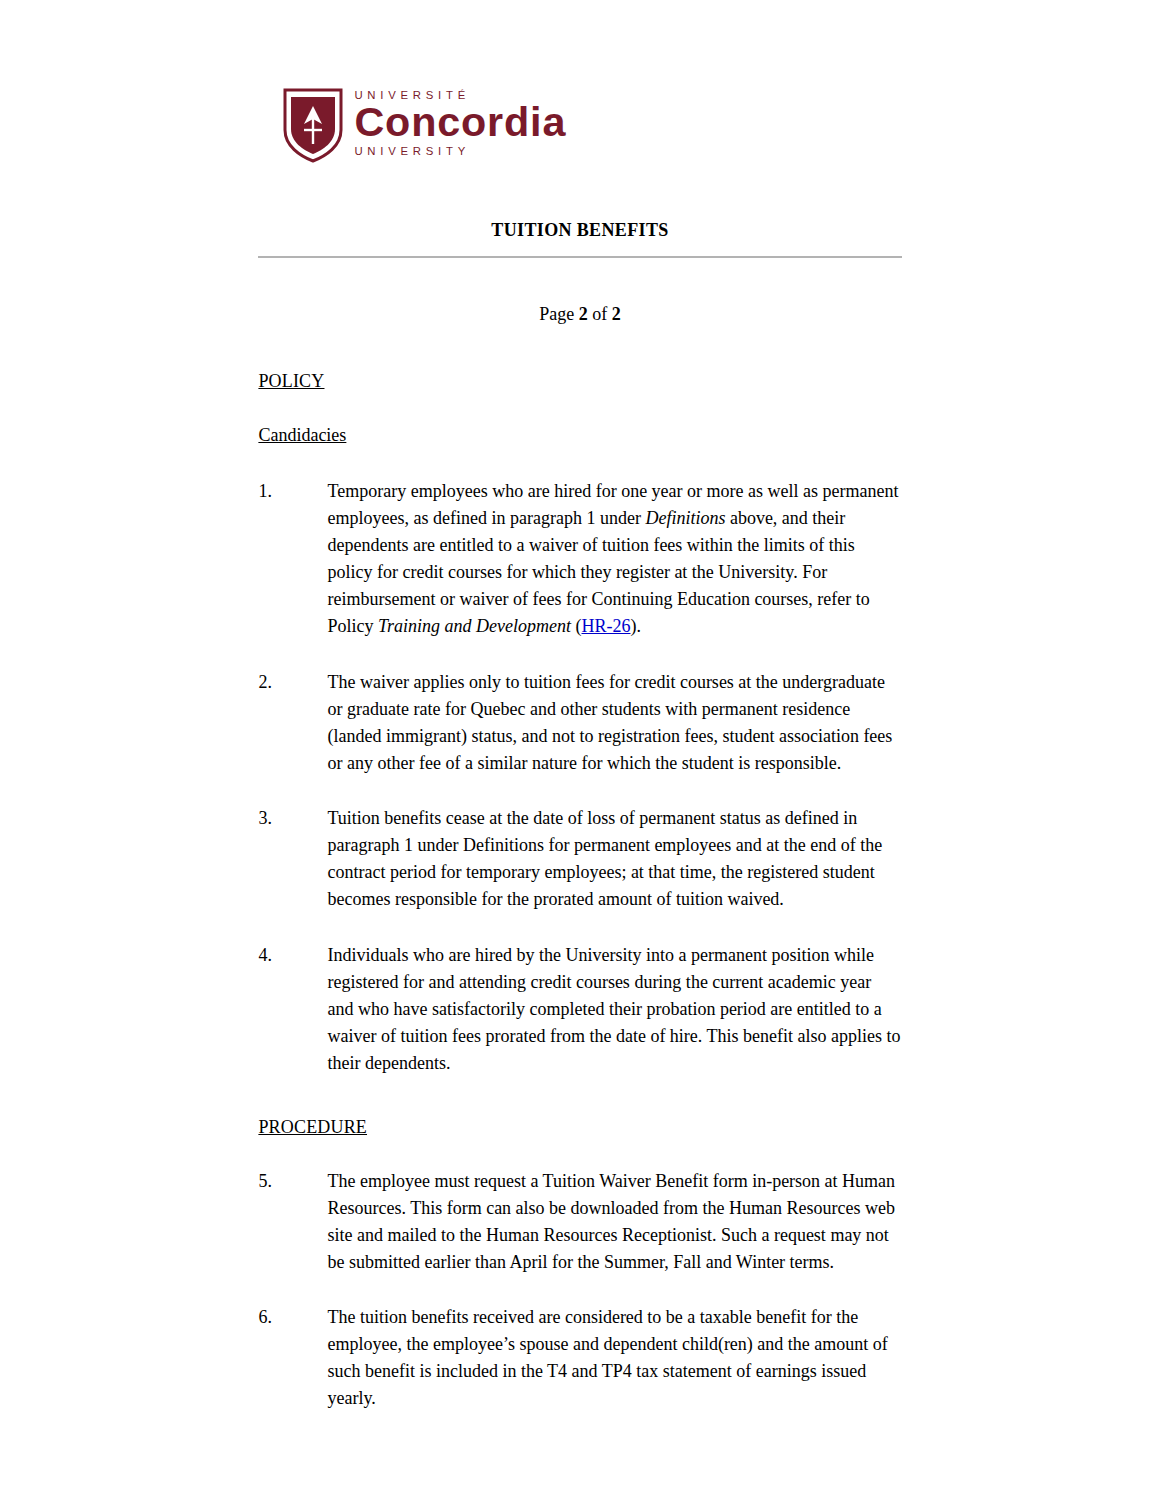UNIVERSITÉ
Concordia
UNIVERSITY
TUITION BENEFITS
Page 2 of 2
POLICY
Candidacies
1. Temporary employees who are hired for one year or more as well as permanent employees, as defined in paragraph 1 under Definitions above, and their dependents are entitled to a waiver of tuition fees within the limits of this policy for credit courses for which they register at the University. For reimbursement or waiver of fees for Continuing Education courses, refer to Policy Training and Development (HR-26).
2. The waiver applies only to tuition fees for credit courses at the undergraduate or graduate rate for Quebec and other students with permanent residence (landed immigrant) status, and not to registration fees, student association fees or any other fee of a similar nature for which the student is responsible.
3. Tuition benefits cease at the date of loss of permanent status as defined in paragraph 1 under Definitions for permanent employees and at the end of the contract period for temporary employees; at that time, the registered student becomes responsible for the prorated amount of tuition waived.
4. Individuals who are hired by the University into a permanent position while registered for and attending credit courses during the current academic year and who have satisfactorily completed their probation period are entitled to a waiver of tuition fees prorated from the date of hire. This benefit also applies to their dependents.
PROCEDURE
5. The employee must request a Tuition Waiver Benefit form in-person at Human Resources. This form can also be downloaded from the Human Resources web site and mailed to the Human Resources Receptionist. Such a request may not be submitted earlier than April for the Summer, Fall and Winter terms.
6. The tuition benefits received are considered to be a taxable benefit for the employee, the employee’s spouse and dependent child(ren) and the amount of such benefit is included in the T4 and TP4 tax statement of earnings issued yearly.